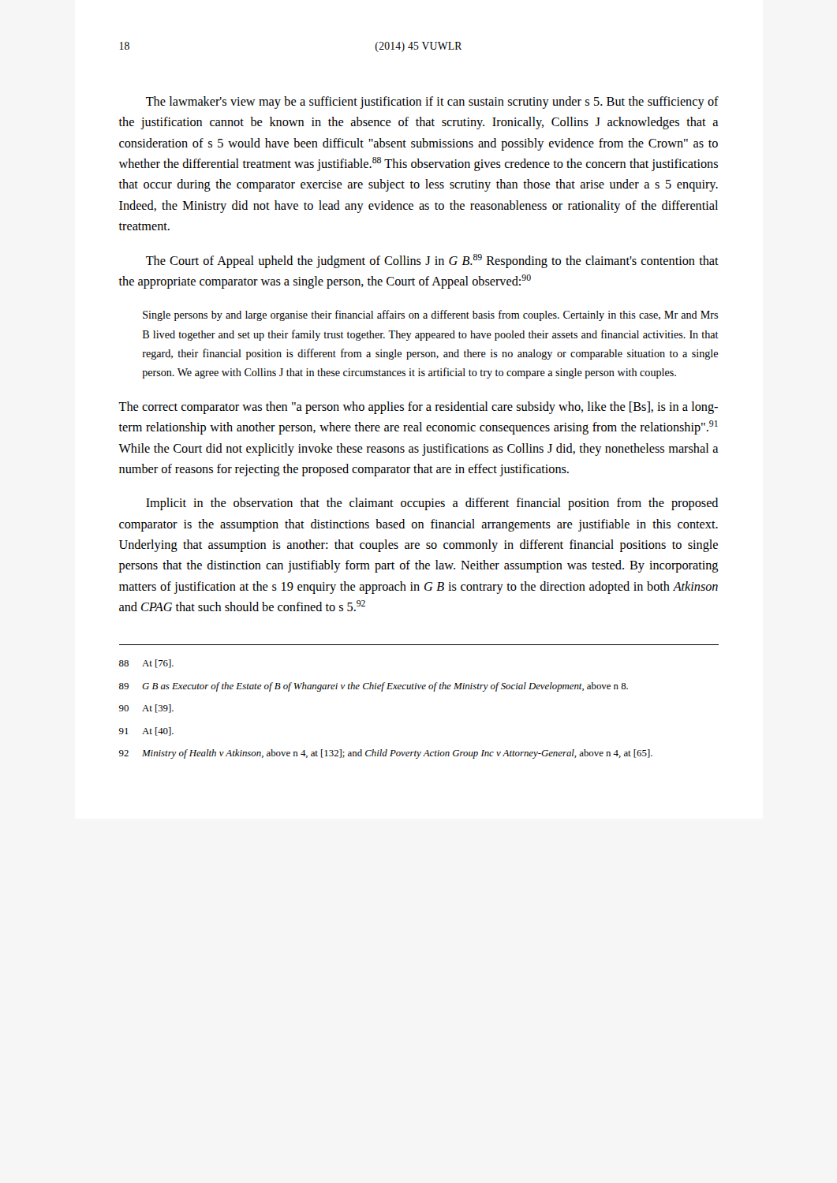18 (2014) 45 VUWLR
The lawmaker's view may be a sufficient justification if it can sustain scrutiny under s 5. But the sufficiency of the justification cannot be known in the absence of that scrutiny. Ironically, Collins J acknowledges that a consideration of s 5 would have been difficult "absent submissions and possibly evidence from the Crown" as to whether the differential treatment was justifiable.88 This observation gives credence to the concern that justifications that occur during the comparator exercise are subject to less scrutiny than those that arise under a s 5 enquiry. Indeed, the Ministry did not have to lead any evidence as to the reasonableness or rationality of the differential treatment.
The Court of Appeal upheld the judgment of Collins J in G B.89 Responding to the claimant's contention that the appropriate comparator was a single person, the Court of Appeal observed:90
Single persons by and large organise their financial affairs on a different basis from couples. Certainly in this case, Mr and Mrs B lived together and set up their family trust together. They appeared to have pooled their assets and financial activities. In that regard, their financial position is different from a single person, and there is no analogy or comparable situation to a single person. We agree with Collins J that in these circumstances it is artificial to try to compare a single person with couples.
The correct comparator was then "a person who applies for a residential care subsidy who, like the [Bs], is in a long-term relationship with another person, where there are real economic consequences arising from the relationship".91 While the Court did not explicitly invoke these reasons as justifications as Collins J did, they nonetheless marshal a number of reasons for rejecting the proposed comparator that are in effect justifications.
Implicit in the observation that the claimant occupies a different financial position from the proposed comparator is the assumption that distinctions based on financial arrangements are justifiable in this context. Underlying that assumption is another: that couples are so commonly in different financial positions to single persons that the distinction can justifiably form part of the law. Neither assumption was tested. By incorporating matters of justification at the s 19 enquiry the approach in G B is contrary to the direction adopted in both Atkinson and CPAG that such should be confined to s 5.92
88 At [76].
89 G B as Executor of the Estate of B of Whangarei v the Chief Executive of the Ministry of Social Development, above n 8.
90 At [39].
91 At [40].
92 Ministry of Health v Atkinson, above n 4, at [132]; and Child Poverty Action Group Inc v Attorney-General, above n 4, at [65].